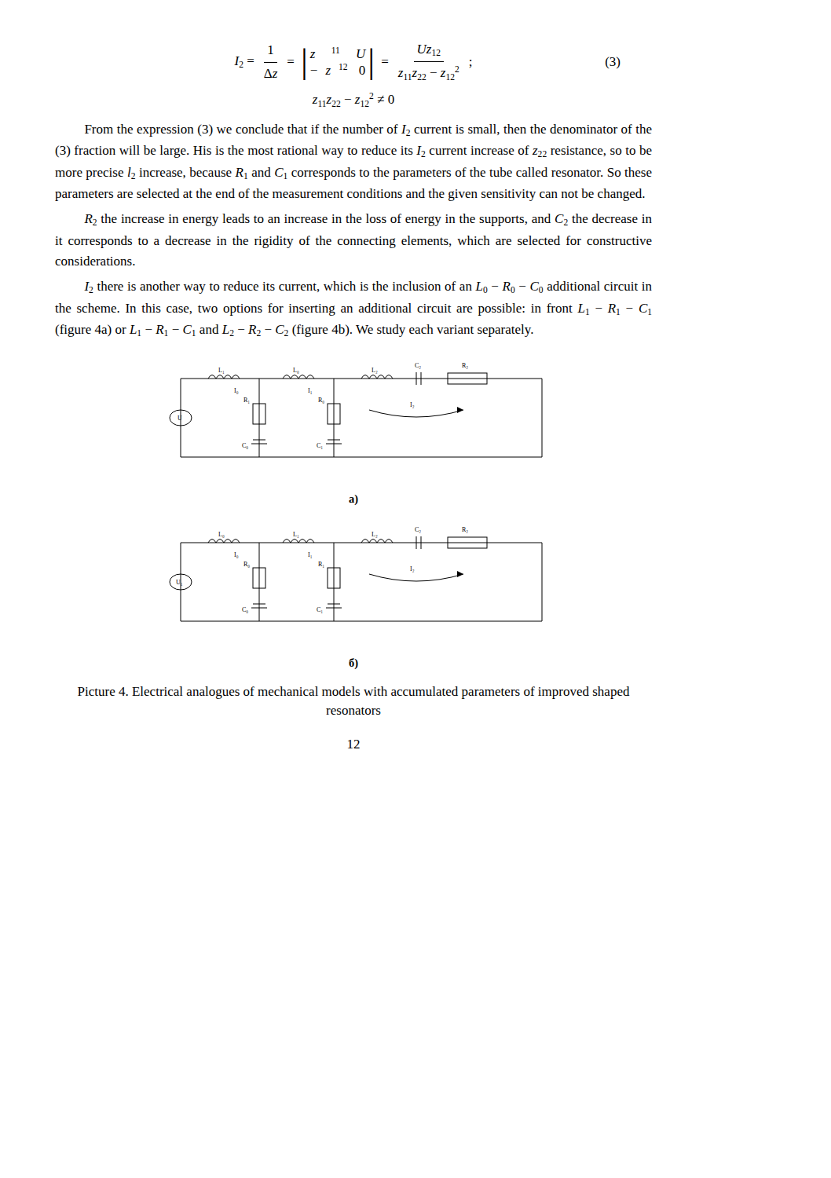I2 = 1 Δz = | z11U −z12 0 | = Uz12 z11z22 − z122 ;
(3)
z11z22 − z122 ≠ 0
From the expression (3) we conclude that if the number of I2 current is small, then the denominator of the (3) fraction will be large. His is the most rational way to reduce its I2 current increase of z22 resistance, so to be more precise l2 increase, because R1 and C1 corresponds to the parameters of the tube called resonator. So these parameters are selected at the end of the measurement conditions and the given sensitivity can not be changed.
R2 the increase in energy leads to an increase in the loss of energy in the supports, and C2 the decrease in it corresponds to a decrease in the rigidity of the connecting elements, which are selected for constructive considerations.
I2 there is another way to reduce its current, which is the inclusion of an L0 − R0 − C0 additional circuit in the scheme. In this case, two options for inserting an additional circuit are possible: in front L1 − R1 − C1 (figure 4a) or L1 − R1 − C1 and L2 − R2 − C2 (figure 4b). We study each variant separately.
U L₁ R₁ I₀ C₀ L₀ R₀ I₁ C₁ L₂ C₂ R₂ I₂
a)
U₁ L₀ R₀ I₀ C₀ L₁ R₁ I₁ C₁ L₂ C₂ R₂ I₂
б)
Picture 4. Electrical analogues of mechanical models with accumulated parameters of improved shaped resonators
12